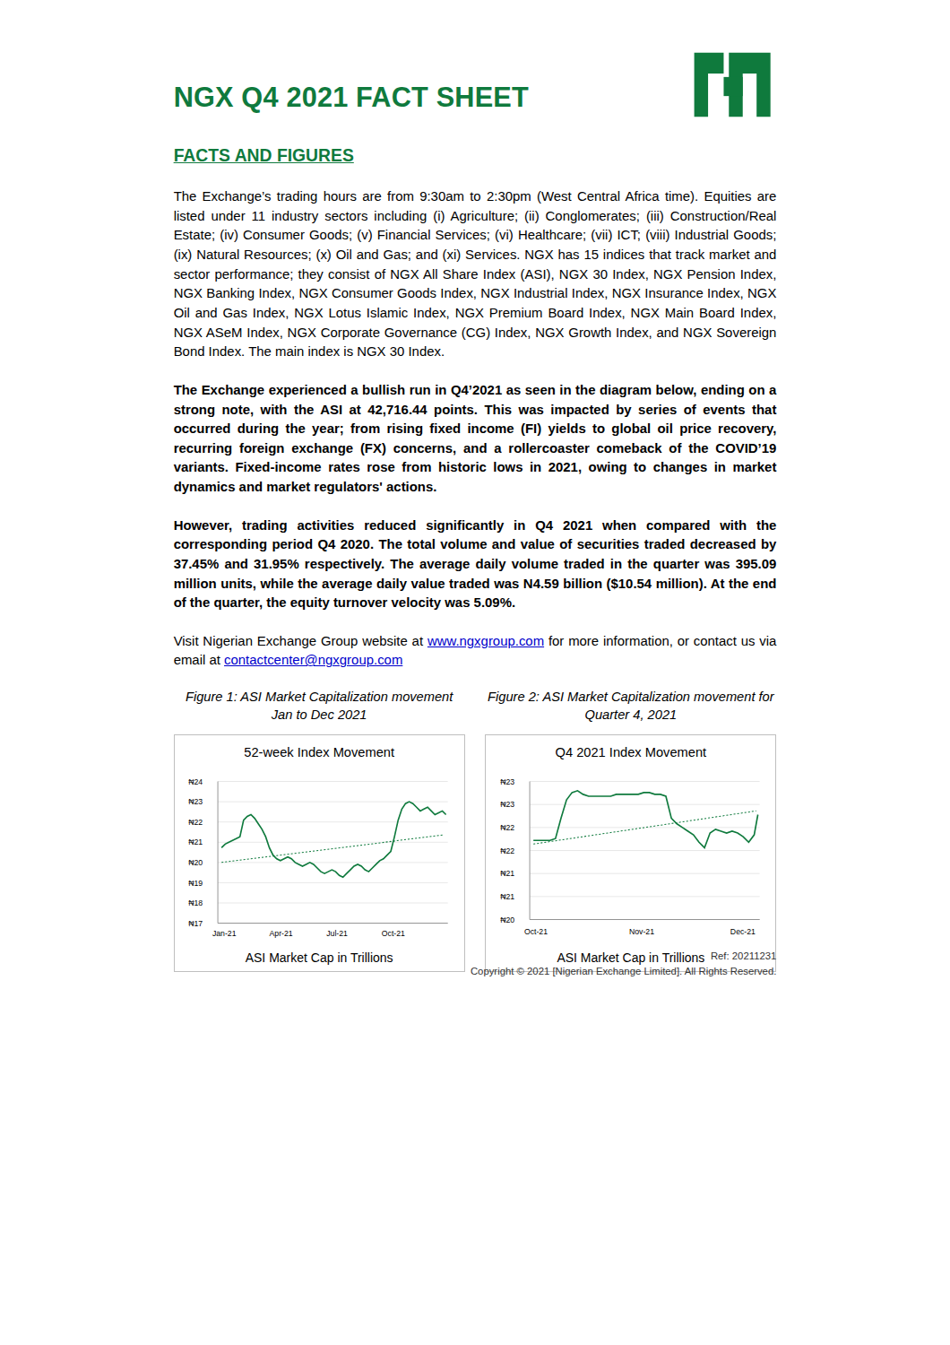NGX Q4 2021 FACT SHEET
FACTS AND FIGURES
The Exchange’s trading hours are from 9:30am to 2:30pm (West Central Africa time). Equities are listed under 11 industry sectors including (i) Agriculture; (ii) Conglomerates; (iii) Construction/Real Estate; (iv) Consumer Goods; (v) Financial Services; (vi) Healthcare; (vii) ICT; (viii) Industrial Goods; (ix) Natural Resources; (x) Oil and Gas; and (xi) Services. NGX has 15 indices that track market and sector performance; they consist of NGX All Share Index (ASI), NGX 30 Index, NGX Pension Index, NGX Banking Index, NGX Consumer Goods Index, NGX Industrial Index, NGX Insurance Index, NGX Oil and Gas Index, NGX Lotus Islamic Index, NGX Premium Board Index, NGX Main Board Index, NGX ASeM Index, NGX Corporate Governance (CG) Index, NGX Growth Index, and NGX Sovereign Bond Index. The main index is NGX 30 Index.
The Exchange experienced a bullish run in Q4’2021 as seen in the diagram below, ending on a strong note, with the ASI at 42,716.44 points. This was impacted by series of events that occurred during the year; from rising fixed income (FI) yields to global oil price recovery, recurring foreign exchange (FX) concerns, and a rollercoaster comeback of the COVID’19 variants. Fixed-income rates rose from historic lows in 2021, owing to changes in market dynamics and market regulators' actions.
However, trading activities reduced significantly in Q4 2021 when compared with the corresponding period Q4 2020. The total volume and value of securities traded decreased by 37.45% and 31.95% respectively. The average daily volume traded in the quarter was 395.09 million units, while the average daily value traded was N4.59 billion ($10.54 million). At the end of the quarter, the equity turnover velocity was 5.09%.
Visit Nigerian Exchange Group website at www.ngxgroup.com for more information, or contact us via email at contactcenter@ngxgroup.com
Figure 1: ASI Market Capitalization movement Jan to Dec 2021
52-week Index Movement
₦24 ₦23 ₦22 ₦21 ₦20 ₦19 ₦18 ₦17 Jan-21 Apr-21 Jul-21 Oct-21
ASI Market Cap in Trillions
Figure 2: ASI Market Capitalization movement for Quarter 4, 2021
Q4 2021 Index Movement
₦23 ₦23 ₦22 ₦22 ₦21 ₦21 ₦20 Oct-21 Nov-21 Dec-21
ASI Market Cap in Trillions
Ref: 20211231
Copyright © 2021 [Nigerian Exchange Limited]. All Rights Reserved.